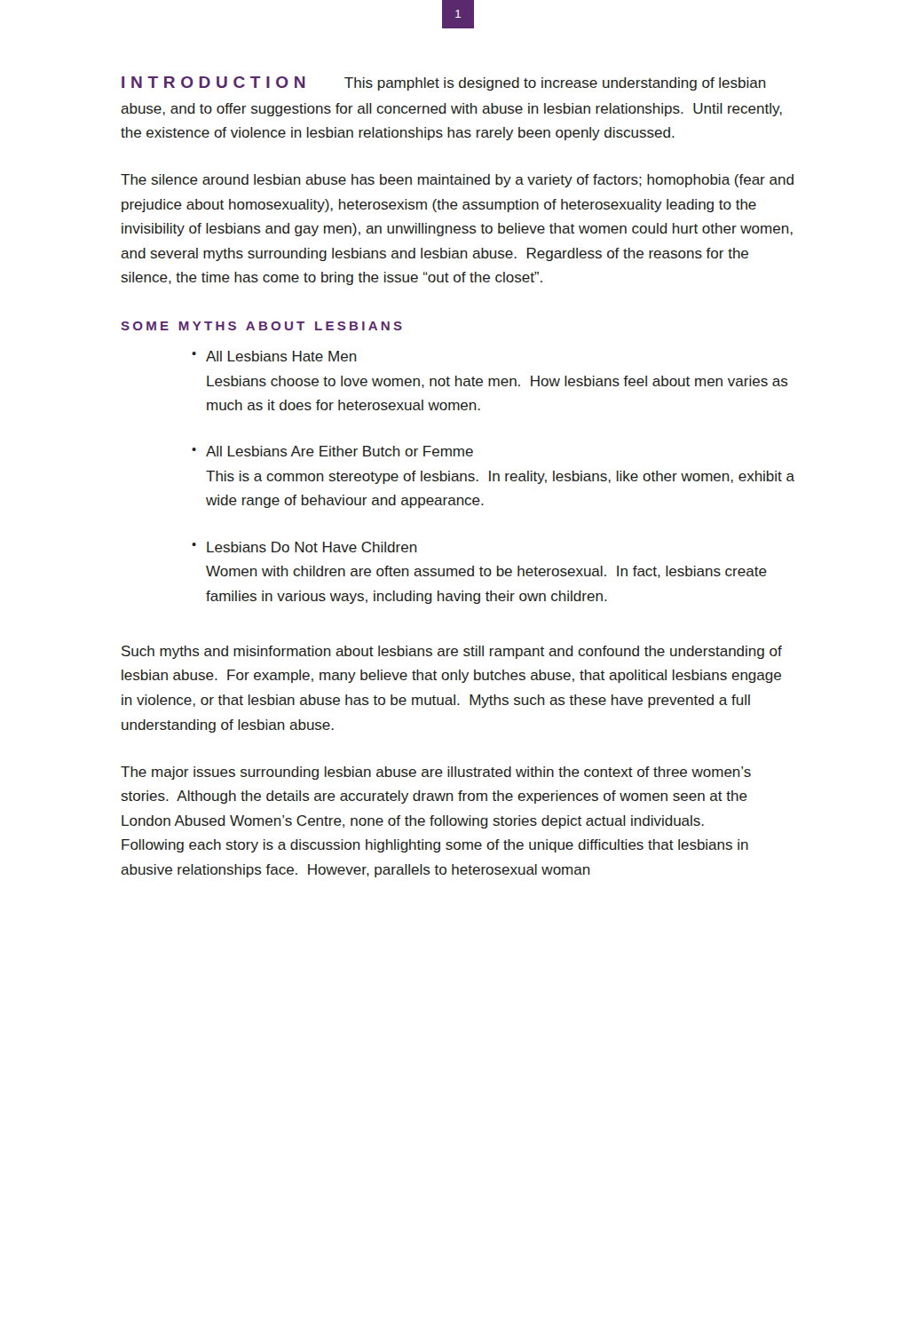1
Introduction
This pamphlet is designed to increase under­standing of lesbian abuse, and to offer sugges­tions for all concerned with abuse in lesbian relationships. Until recently, the exis­tence of violence in lesbian relationships has rarely been openly discussed.
The silence around lesbian abuse has been maintained by a variety of factors; homophobia (fear and prejudice about homosexuality), heterosexism (the assump­tion of heterosexuality leading to the invisibility of lesbians and gay men), an unwillingness to believe that women could hurt other women, and several myths surrounding lesbians and lesbian abuse. Regardless of the reasons for the silence, the time has come to bring the issue “out of the closet”.
Some Myths About Lesbians
All Lesbians Hate Men
Lesbians choose to love women, not hate men. How lesbians feel about men varies as much as it does for heterosexual women.
All Lesbians Are Either Butch or Femme
This is a common stereotype of lesbians. In reality, lesbians, like other women, exhibit a wide range of behaviour and appear­ance.
Lesbians Do Not Have Children
Women with children are often assumed to be heterosexual. In fact, lesbians create families in various ways, including having their own children.
Such myths and misinformation about lesbians are still rampant and confound the understanding of lesbian abuse. For example, many believe that only butches abuse, that apolitical lesbians engage in violence, or that lesbian abuse has to be mutual. Myths such as these have prevented a full understanding of lesbian abuse.
The major issues surrounding lesbian abuse are illustrated within the context of three women’s stories. Although the details are accurately drawn from the experi­ences of women seen at the London Abused Women’s Centre, none of the follow­ing stories depict actual individuals.
Following each story is a discussion highlighting some of the unique difficulties that lesbians in abusive relationships face. However, parallels to heterosexual woman